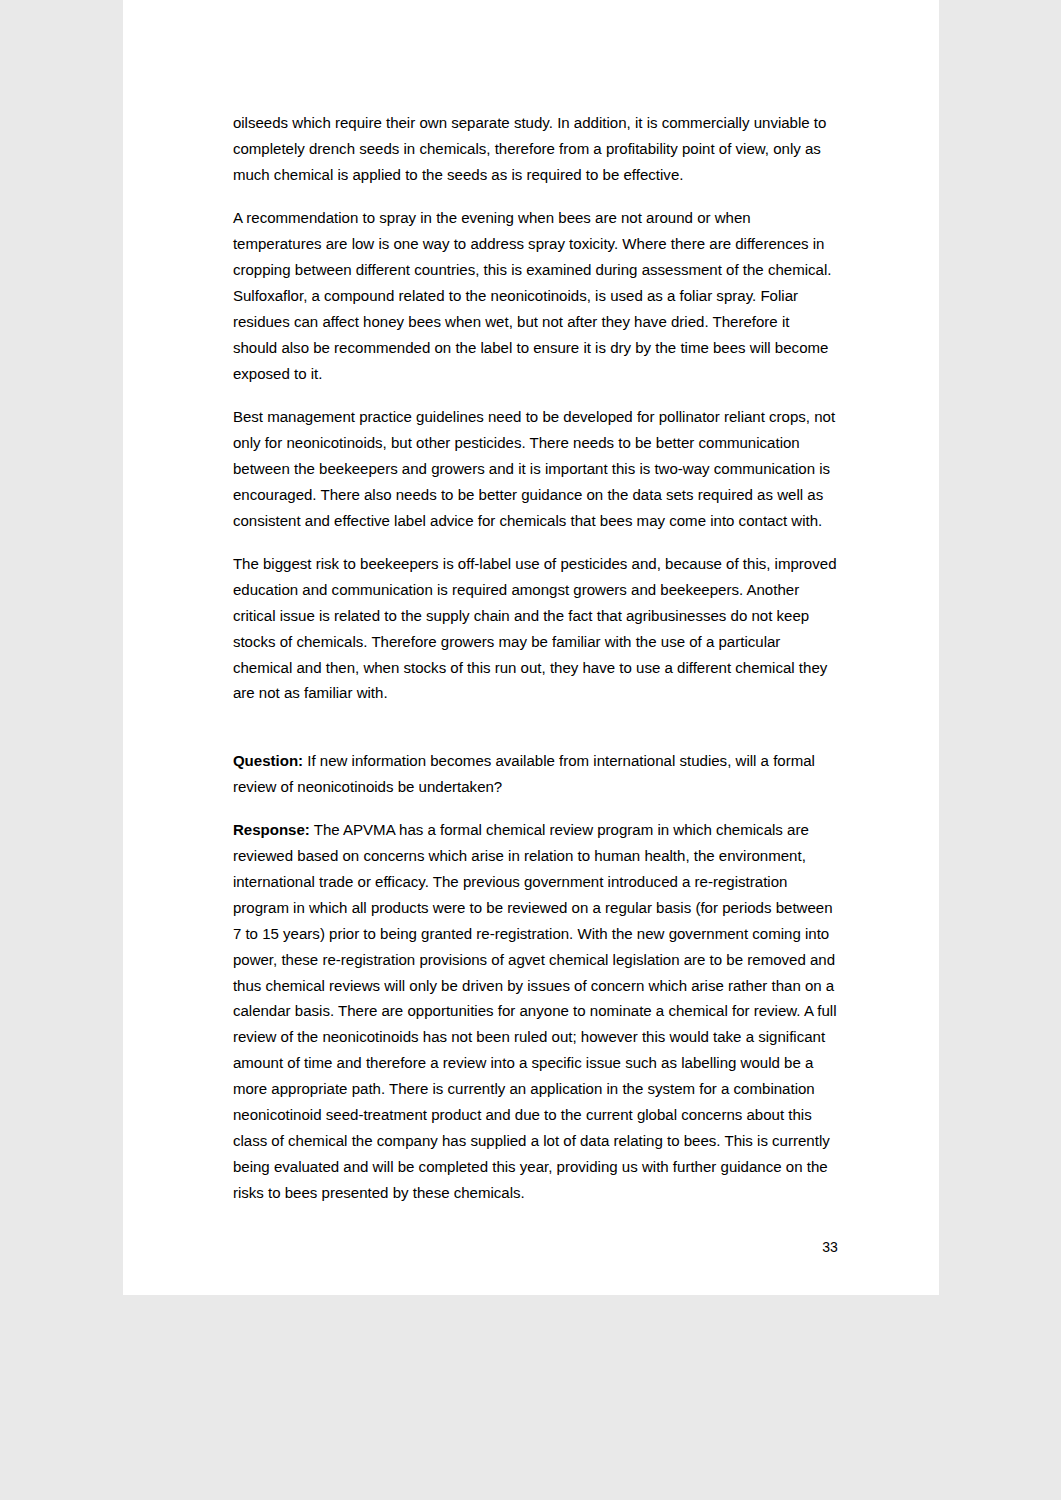oilseeds which require their own separate study. In addition, it is commercially unviable to completely drench seeds in chemicals, therefore from a profitability point of view, only as much chemical is applied to the seeds as is required to be effective.
A recommendation to spray in the evening when bees are not around or when temperatures are low is one way to address spray toxicity. Where there are differences in cropping between different countries, this is examined during assessment of the chemical. Sulfoxaflor, a compound related to the neonicotinoids, is used as a foliar spray. Foliar residues can affect honey bees when wet, but not after they have dried. Therefore it should also be recommended on the label to ensure it is dry by the time bees will become exposed to it.
Best management practice guidelines need to be developed for pollinator reliant crops, not only for neonicotinoids, but other pesticides. There needs to be better communication between the beekeepers and growers and it is important this is two-way communication is encouraged. There also needs to be better guidance on the data sets required as well as consistent and effective label advice for chemicals that bees may come into contact with.
The biggest risk to beekeepers is off-label use of pesticides and, because of this, improved education and communication is required amongst growers and beekeepers. Another critical issue is related to the supply chain and the fact that agribusinesses do not keep stocks of chemicals. Therefore growers may be familiar with the use of a particular chemical and then, when stocks of this run out, they have to use a different chemical they are not as familiar with.
Question: If new information becomes available from international studies, will a formal review of neonicotinoids be undertaken?
Response: The APVMA has a formal chemical review program in which chemicals are reviewed based on concerns which arise in relation to human health, the environment, international trade or efficacy. The previous government introduced a re-registration program in which all products were to be reviewed on a regular basis (for periods between 7 to 15 years) prior to being granted re-registration. With the new government coming into power, these re-registration provisions of agvet chemical legislation are to be removed and thus chemical reviews will only be driven by issues of concern which arise rather than on a calendar basis. There are opportunities for anyone to nominate a chemical for review. A full review of the neonicotinoids has not been ruled out; however this would take a significant amount of time and therefore a review into a specific issue such as labelling would be a more appropriate path. There is currently an application in the system for a combination neonicotinoid seed-treatment product and due to the current global concerns about this class of chemical the company has supplied a lot of data relating to bees. This is currently being evaluated and will be completed this year, providing us with further guidance on the risks to bees presented by these chemicals.
33